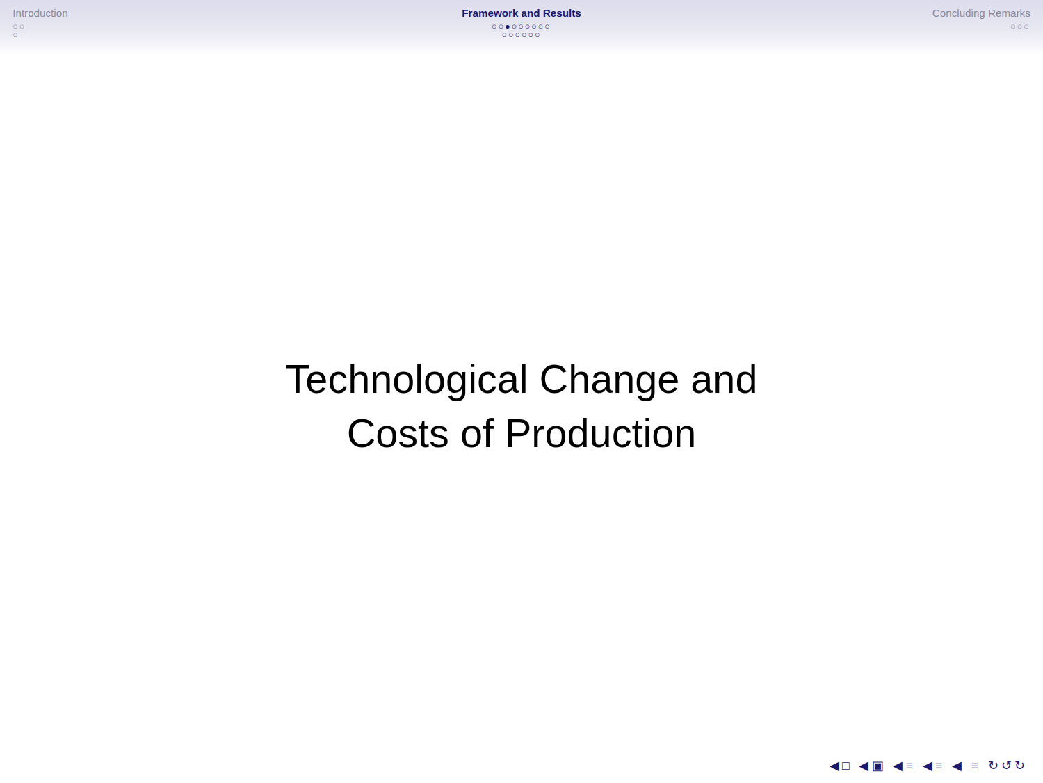Introduction
○○
○
Framework and Results
○○●○○○○○○
○○○○○○
Concluding Remarks
○○○
Technological Change and
Costs of Production
◀□ ◀▣ ◀≡ ◀≡ ◀ ≡ ↻↺↻